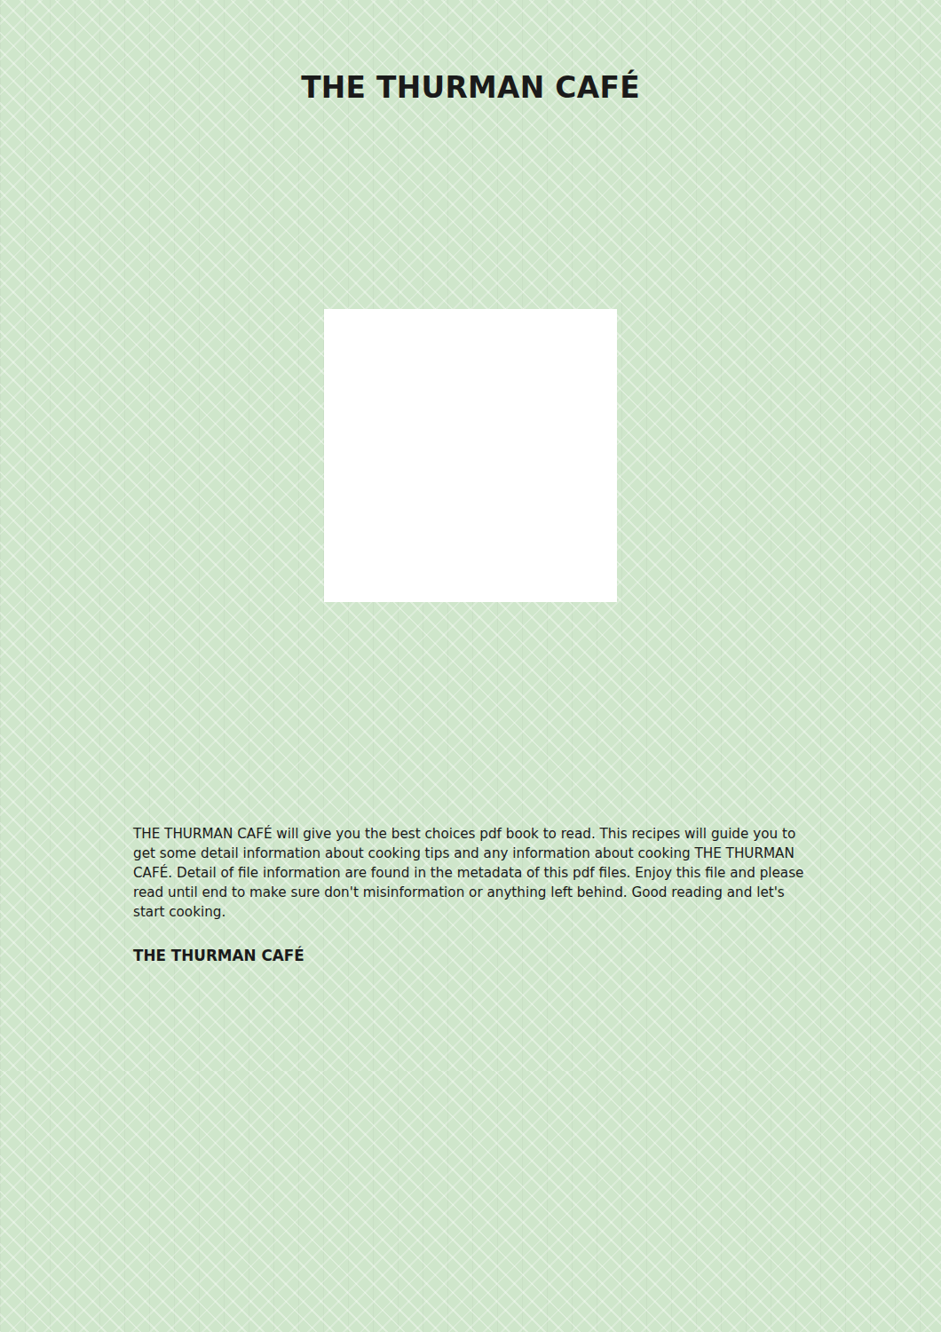THE THURMAN CAFÉ
THE THURMAN CAFÉ will give you the best choices pdf book to read. This recipes will guide you to get some detail information about cooking tips and any information about cooking THE THURMAN CAFÉ. Detail of file information are found in the metadata of this pdf files. Enjoy this file and please read until end to make sure don't misinformation or anything left behind. Good reading and let's start cooking.
THE THURMAN CAFÉ